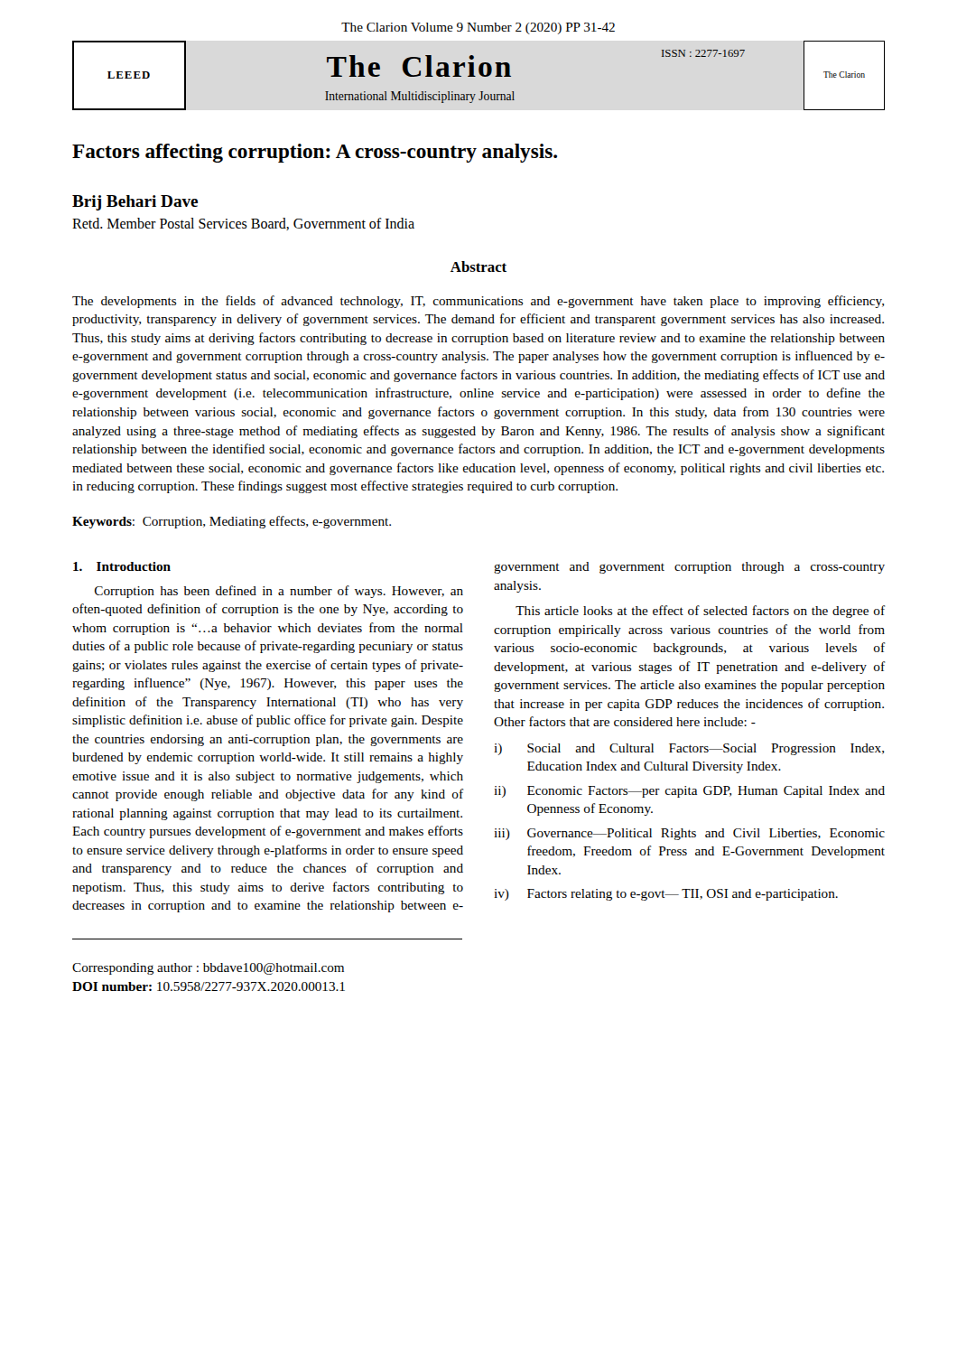The Clarion Volume 9 Number 2 (2020) PP 31-42
LEEED
The Clarion
International Multidisciplinary Journal
ISSN : 2277-1697
The Clarion
Factors affecting corruption: A cross-country analysis.
Brij Behari Dave
Retd. Member Postal Services Board, Government of India
Abstract
The developments in the fields of advanced technology, IT, communications and e-government have taken place to improving efficiency, productivity, transparency in delivery of government services. The demand for efficient and transparent government services has also increased. Thus, this study aims at deriving factors contributing to decrease in corruption based on literature review and to examine the relationship between e-government and government corruption through a cross-country analysis. The paper analyses how the government corruption is influenced by e-government development status and social, economic and governance factors in various countries. In addition, the mediating effects of ICT use and e-government development (i.e. telecommunication infrastructure, online service and e-participation) were assessed in order to define the relationship between various social, economic and governance factors o government corruption. In this study, data from 130 countries were analyzed using a three-stage method of mediating effects as suggested by Baron and Kenny, 1986. The results of analysis show a significant relationship between the identified social, economic and governance factors and corruption. In addition, the ICT and e-government developments mediated between these social, economic and governance factors like education level, openness of economy, political rights and civil liberties etc. in reducing corruption. These findings suggest most effective strategies required to curb corruption.
Keywords: Corruption, Mediating effects, e-government.
1. Introduction
Corruption has been defined in a number of ways. However, an often-quoted definition of corruption is the one by Nye, according to whom corruption is “…a behavior which deviates from the normal duties of a public role because of private-regarding pecuniary or status gains; or violates rules against the exercise of certain types of private-regarding influence” (Nye, 1967). However, this paper uses the definition of the Transparency International (TI) who has very simplistic definition i.e. abuse of public office for private gain. Despite the countries endorsing an anti-corruption plan, the governments are burdened by endemic corruption world-wide. It still remains a highly emotive issue and it is also subject to normative judgements, which cannot provide enough reliable and objective data for any kind of rational planning against corruption that may lead to its curtailment. Each country pursues development of e-government and makes efforts to ensure service delivery through e-platforms in order to ensure speed and transparency and to reduce the chances of corruption and nepotism. Thus, this study aims to derive factors contributing to decreases in corruption and to examine the relationship between e-government and government corruption through a cross-country analysis.
This article looks at the effect of selected factors on the degree of corruption empirically across various countries of the world from various socio-economic backgrounds, at various levels of development, at various stages of IT penetration and e-delivery of government services. The article also examines the popular perception that increase in per capita GDP reduces the incidences of corruption. Other factors that are considered here include: -
i) Social and Cultural Factors—Social Progression Index, Education Index and Cultural Diversity Index.
ii) Economic Factors—per capita GDP, Human Capital Index and Openness of Economy.
iii) Governance—Political Rights and Civil Liberties, Economic freedom, Freedom of Press and E-Government Development Index.
iv) Factors relating to e-govt— TII, OSI and e-participation.
Corresponding author : bbdave100@hotmail.com
DOI number: 10.5958/2277-937X.2020.00013.1